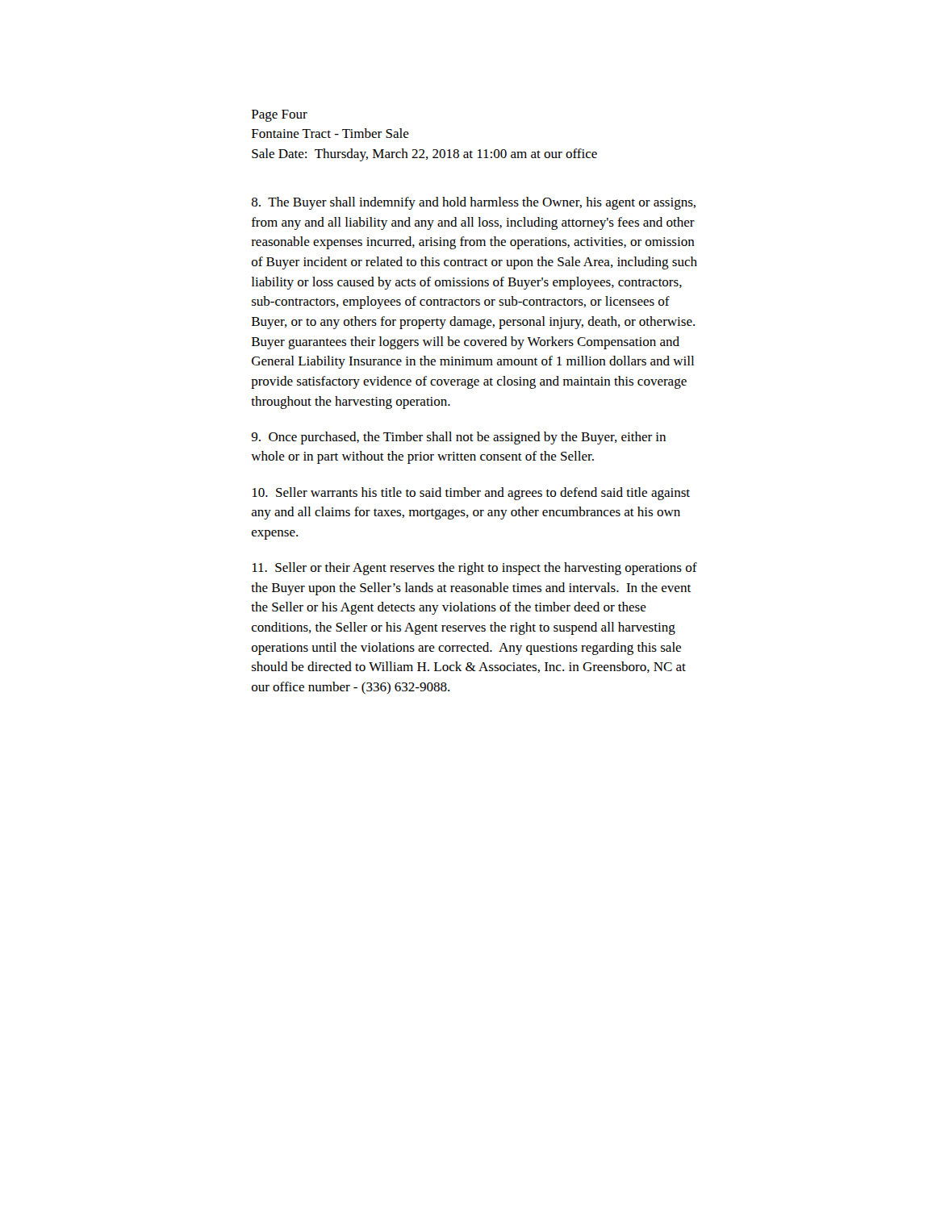Page Four
Fontaine Tract - Timber Sale
Sale Date: Thursday, March 22, 2018 at 11:00 am at our office
8. The Buyer shall indemnify and hold harmless the Owner, his agent or assigns, from any and all liability and any and all loss, including attorney's fees and other reasonable expenses incurred, arising from the operations, activities, or omission of Buyer incident or related to this contract or upon the Sale Area, including such liability or loss caused by acts of omissions of Buyer's employees, contractors, sub-contractors, employees of contractors or sub-contractors, or licensees of Buyer, or to any others for property damage, personal injury, death, or otherwise. Buyer guarantees their loggers will be covered by Workers Compensation and General Liability Insurance in the minimum amount of 1 million dollars and will provide satisfactory evidence of coverage at closing and maintain this coverage throughout the harvesting operation.
9. Once purchased, the Timber shall not be assigned by the Buyer, either in whole or in part without the prior written consent of the Seller.
10. Seller warrants his title to said timber and agrees to defend said title against any and all claims for taxes, mortgages, or any other encumbrances at his own expense.
11. Seller or their Agent reserves the right to inspect the harvesting operations of the Buyer upon the Seller’s lands at reasonable times and intervals. In the event the Seller or his Agent detects any violations of the timber deed or these conditions, the Seller or his Agent reserves the right to suspend all harvesting operations until the violations are corrected. Any questions regarding this sale should be directed to William H. Lock & Associates, Inc. in Greensboro, NC at our office number - (336) 632-9088.